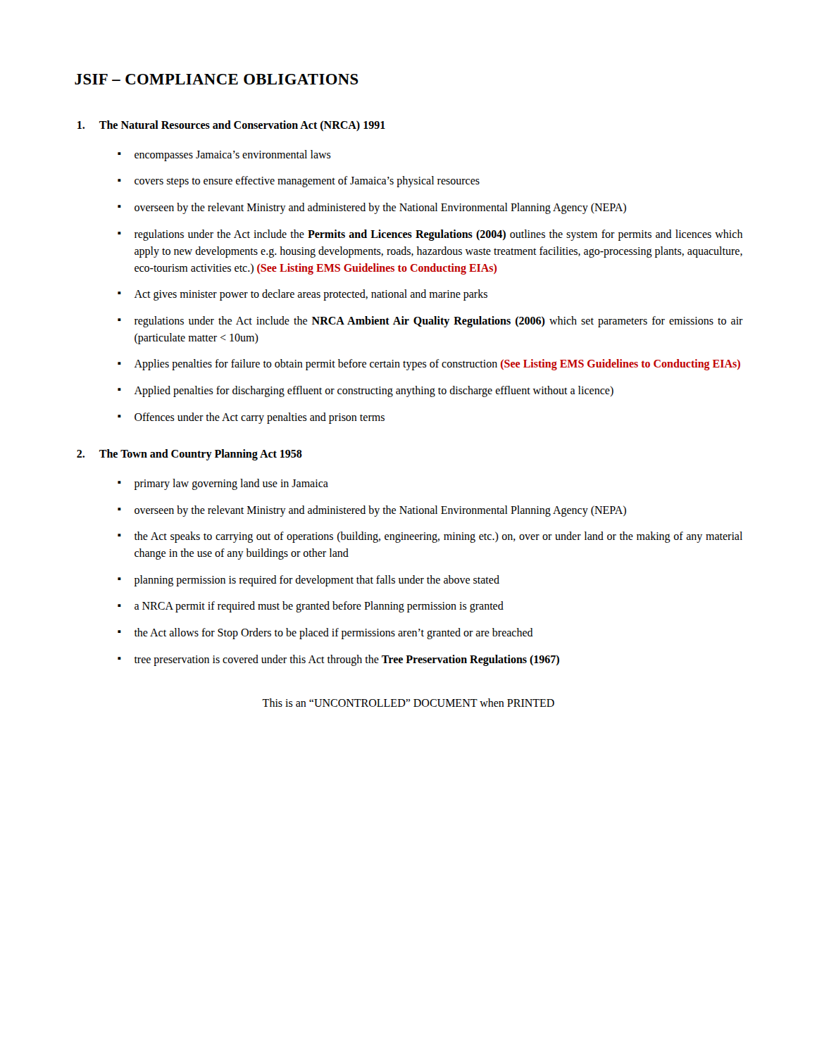JSIF – COMPLIANCE OBLIGATIONS
The Natural Resources and Conservation Act (NRCA) 1991
encompasses Jamaica’s environmental laws
covers steps to ensure effective management of Jamaica’s physical resources
overseen by the relevant Ministry and administered by the National Environmental Planning Agency (NEPA)
regulations under the Act include the Permits and Licences Regulations (2004) outlines the system for permits and licences which apply to new developments e.g. housing developments, roads, hazardous waste treatment facilities, ago-processing plants, aquaculture, eco-tourism activities etc.) (See Listing EMS Guidelines to Conducting EIAs)
Act gives minister power to declare areas protected, national and marine parks
regulations under the Act include the NRCA Ambient Air Quality Regulations (2006) which set parameters for emissions to air (particulate matter < 10um)
Applies penalties for failure to obtain permit before certain types of construction (See Listing EMS Guidelines to Conducting EIAs)
Applied penalties for discharging effluent or constructing anything to discharge effluent without a licence)
Offences under the Act carry penalties and prison terms
The Town and Country Planning Act 1958
primary law governing land use in Jamaica
overseen by the relevant Ministry and administered by the National Environmental Planning Agency (NEPA)
the Act speaks to carrying out of operations (building, engineering, mining etc.) on, over or under land or the making of any material change in the use of any buildings or other land
planning permission is required for development that falls under the above stated
a NRCA permit if required must be granted before Planning permission is granted
the Act allows for Stop Orders to be placed if permissions aren’t granted or are breached
tree preservation is covered under this Act through the Tree Preservation Regulations (1967)
This is an “UNCONTROLLED” DOCUMENT when PRINTED